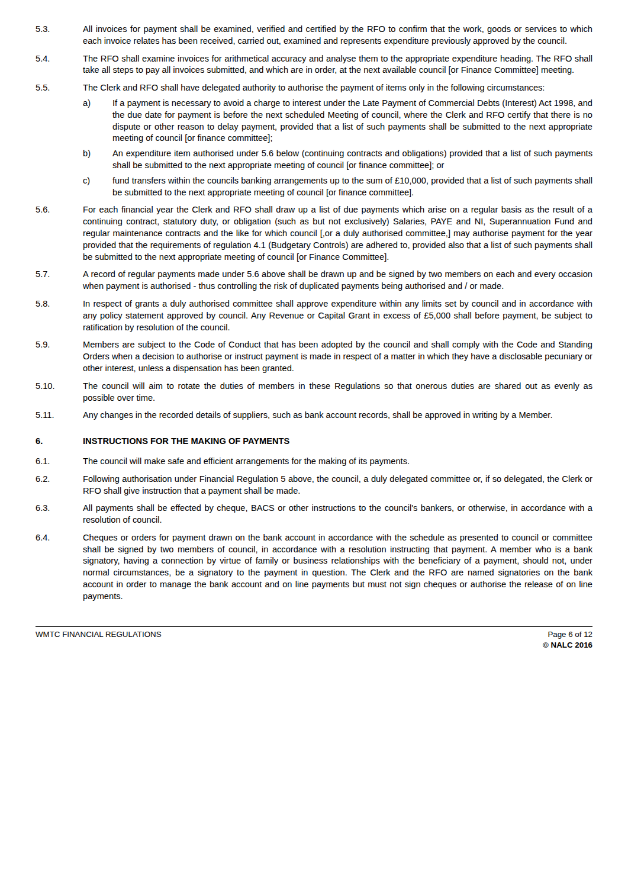5.3.
All invoices for payment shall be examined, verified and certified by the RFO to confirm that the work, goods or services to which each invoice relates has been received, carried out, examined and represents expenditure previously approved by the council.
5.4.
The RFO shall examine invoices for arithmetical accuracy and analyse them to the appropriate expenditure heading. The RFO shall take all steps to pay all invoices submitted, and which are in order, at the next available council [or Finance Committee] meeting.
5.5.
The Clerk and RFO shall have delegated authority to authorise the payment of items only in the following circumstances:
a)
If a payment is necessary to avoid a charge to interest under the Late Payment of Commercial Debts (Interest) Act 1998, and the due date for payment is before the next scheduled Meeting of council, where the Clerk and RFO certify that there is no dispute or other reason to delay payment, provided that a list of such payments shall be submitted to the next appropriate meeting of council [or finance committee];
b)
An expenditure item authorised under 5.6 below (continuing contracts and obligations) provided that a list of such payments shall be submitted to the next appropriate meeting of council [or finance committee]; or
c)
fund transfers within the councils banking arrangements up to the sum of £10,000, provided that a list of such payments shall be submitted to the next appropriate meeting of council [or finance committee].
5.6.
For each financial year the Clerk and RFO shall draw up a list of due payments which arise on a regular basis as the result of a continuing contract, statutory duty, or obligation (such as but not exclusively) Salaries, PAYE and NI, Superannuation Fund and regular maintenance contracts and the like for which council [,or a duly authorised committee,] may authorise payment for the year provided that the requirements of regulation 4.1 (Budgetary Controls) are adhered to, provided also that a list of such payments shall be submitted to the next appropriate meeting of council [or Finance Committee].
5.7.
A record of regular payments made under 5.6 above shall be drawn up and be signed by two members on each and every occasion when payment is authorised - thus controlling the risk of duplicated payments being authorised and / or made.
5.8.
In respect of grants a duly authorised committee shall approve expenditure within any limits set by council and in accordance with any policy statement approved by council. Any Revenue or Capital Grant in excess of £5,000 shall before payment, be subject to ratification by resolution of the council.
5.9.
Members are subject to the Code of Conduct that has been adopted by the council and shall comply with the Code and Standing Orders when a decision to authorise or instruct payment is made in respect of a matter in which they have a disclosable pecuniary or other interest, unless a dispensation has been granted.
5.10.
The council will aim to rotate the duties of members in these Regulations so that onerous duties are shared out as evenly as possible over time.
5.11.
Any changes in the recorded details of suppliers, such as bank account records, shall be approved in writing by a Member.
6. INSTRUCTIONS FOR THE MAKING OF PAYMENTS
6.1.
The council will make safe and efficient arrangements for the making of its payments.
6.2.
Following authorisation under Financial Regulation 5 above, the council, a duly delegated committee or, if so delegated, the Clerk or RFO shall give instruction that a payment shall be made.
6.3.
All payments shall be effected by cheque, BACS or other instructions to the council's bankers, or otherwise, in accordance with a resolution of council.
6.4.
Cheques or orders for payment drawn on the bank account in accordance with the schedule as presented to council or committee shall be signed by two members of council, in accordance with a resolution instructing that payment. A member who is a bank signatory, having a connection by virtue of family or business relationships with the beneficiary of a payment, should not, under normal circumstances, be a signatory to the payment in question. The Clerk and the RFO are named signatories on the bank account in order to manage the bank account and on line payments but must not sign cheques or authorise the release of on line payments.
WMTC FINANCIAL REGULATIONS
Page 6 of 12
© NALC 2016